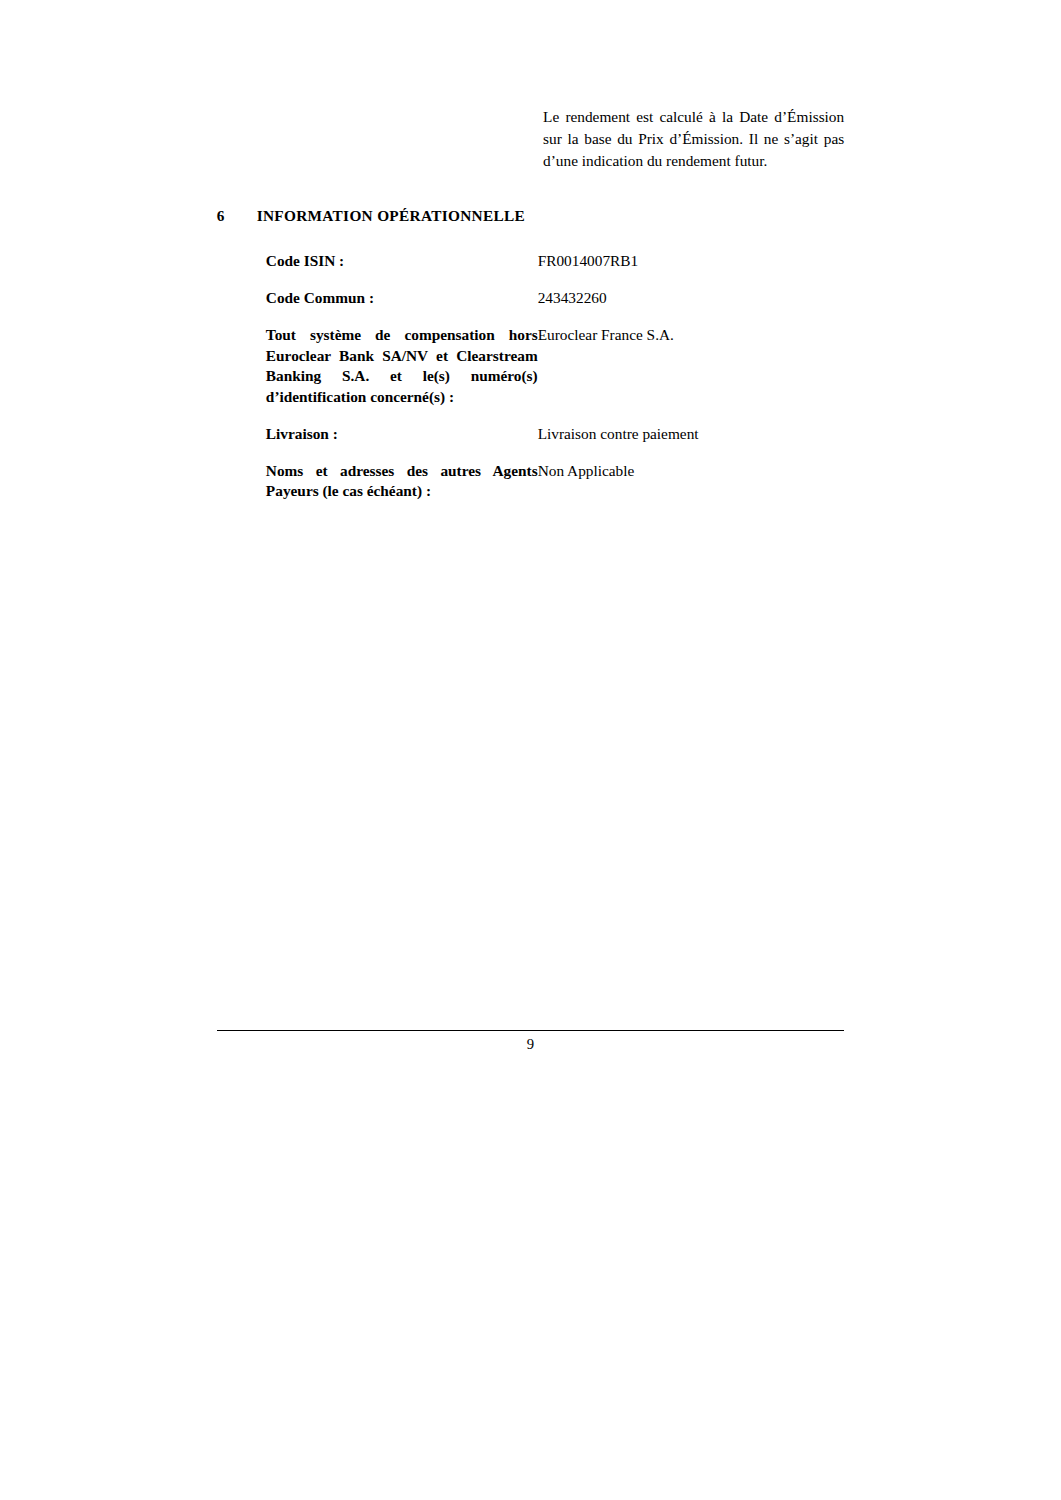Le rendement est calculé à la Date d’Émission sur la base du Prix d’Émission. Il ne s’agit pas d’une indication du rendement futur.
6 INFORMATION OPÉRATIONNELLE
| Code ISIN : | FR0014007RB1 |
| Code Commun : | 243432260 |
| Tout système de compensation hors Euroclear Bank SA/NV et Clearstream Banking S.A. et le(s) numéro(s) d’identification concerné(s) : | Euroclear France S.A. |
| Livraison : | Livraison contre paiement |
| Noms et adresses des autres Agents Payeurs (le cas échéant) : | Non Applicable |
9